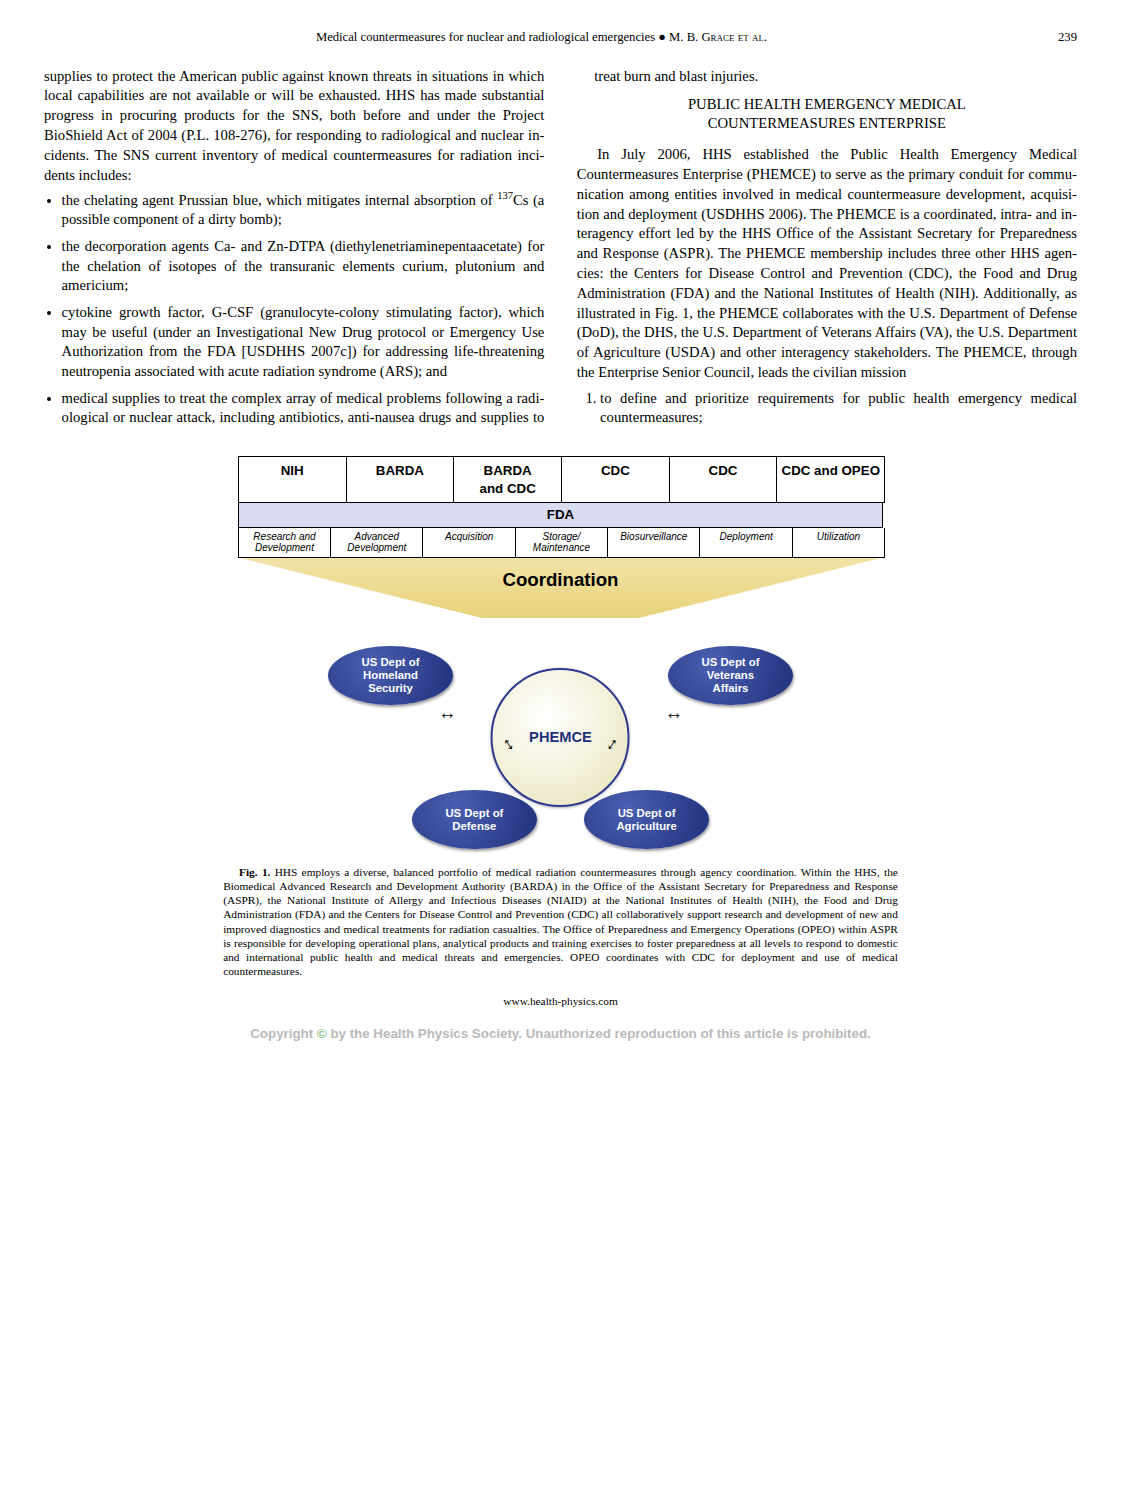Medical countermeasures for nuclear and radiological emergencies ● M. B. Grace et al.
239
supplies to protect the American public against known threats in situations in which local capabilities are not available or will be exhausted. HHS has made substantial progress in procuring products for the SNS, both before and under the Project BioShield Act of 2004 (P.L. 108-276), for responding to radiological and nuclear incidents. The SNS current inventory of medical countermeasures for radiation incidents includes:
the chelating agent Prussian blue, which mitigates internal absorption of 137Cs (a possible component of a dirty bomb);
the decorporation agents Ca- and Zn-DTPA (diethylenetriaminepentaacetate) for the chelation of isotopes of the transuranic elements curium, plutonium and americium;
cytokine growth factor, G-CSF (granulocyte-colony stimulating factor), which may be useful (under an Investigational New Drug protocol or Emergency Use Authorization from the FDA [USDHHS 2007c]) for addressing life-threatening neutropenia associated with acute radiation syndrome (ARS); and
medical supplies to treat the complex array of medical problems following a radiological or nuclear attack, including antibiotics, anti-nausea drugs and supplies to treat burn and blast injuries.
Public Health Emergency Medical
Countermeasures Enterprise
In July 2006, HHS established the Public Health Emergency Medical Countermeasures Enterprise (PHEMCE) to serve as the primary conduit for communication among entities involved in medical countermeasure development, acquisition and deployment (USDHHS 2006). The PHEMCE is a coordinated, intra- and interagency effort led by the HHS Office of the Assistant Secretary for Preparedness and Response (ASPR). The PHEMCE membership includes three other HHS agencies: the Centers for Disease Control and Prevention (CDC), the Food and Drug Administration (FDA) and the National Institutes of Health (NIH). Additionally, as illustrated in Fig. 1, the PHEMCE collaborates with the U.S. Department of Defense (DoD), the DHS, the U.S. Department of Veterans Affairs (VA), the U.S. Department of Agriculture (USDA) and other interagency stakeholders. The PHEMCE, through the Enterprise Senior Council, leads the civilian mission
to define and prioritize requirements for public health emergency medical countermeasures;
NIH
BARDA
BARDA
and CDC
CDC
CDC
CDC and OPEO
FDA
Research and
Development
Advanced
Development
Acquisition
Storage/
Maintenance
Biosurveillance
Deployment
Utilization
Coordination
US Dept of
Homeland
Security
US Dept of
Veterans
Affairs
PHEMCE
↔
↔
↔
↔
US Dept of
Defense
US Dept of
Agriculture
Fig. 1. HHS employs a diverse, balanced portfolio of medical radiation countermeasures through agency coordination. Within the HHS, the Biomedical Advanced Research and Development Authority (BARDA) in the Office of the Assistant Secretary for Preparedness and Response (ASPR), the National Institute of Allergy and Infectious Diseases (NIAID) at the National Institutes of Health (NIH), the Food and Drug Administration (FDA) and the Centers for Disease Control and Prevention (CDC) all collaboratively support research and development of new and improved diagnostics and medical treatments for radiation casualties. The Office of Preparedness and Emergency Operations (OPEO) within ASPR is responsible for developing operational plans, analytical products and training exercises to foster preparedness at all levels to respond to domestic and international public health and medical threats and emergencies. OPEO coordinates with CDC for deployment and use of medical countermeasures.
www.health-physics.com
Copyright © by the Health Physics Society. Unauthorized reproduction of this article is prohibited.